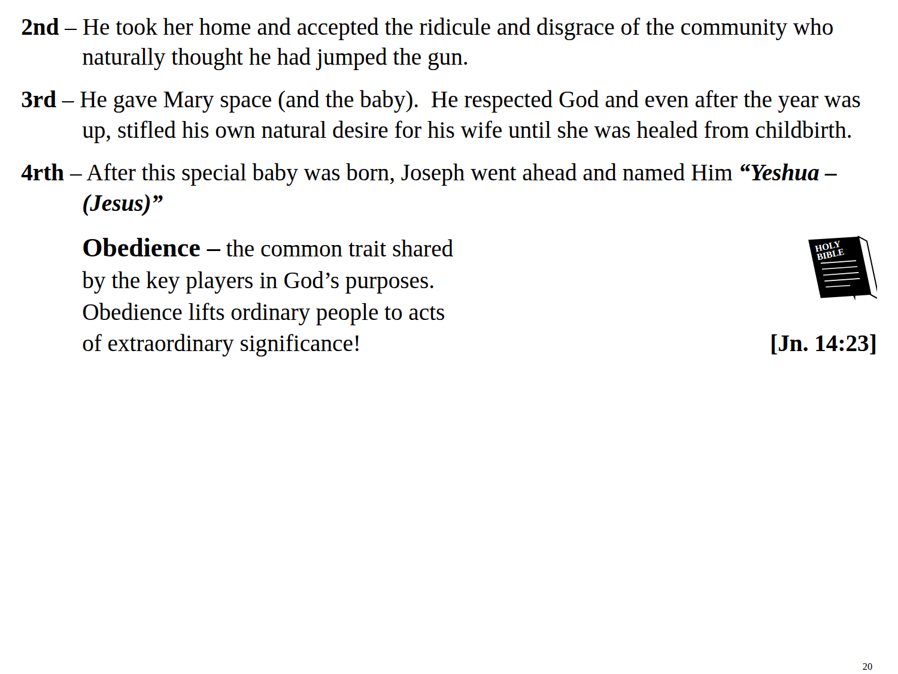2nd – He took her home and accepted the ridicule and disgrace of the community who naturally thought he had jumped the gun.
3rd – He gave Mary space (and the baby). He respected God and even after the year was up, stifled his own natural desire for his wife until she was healed from childbirth.
4rth – After this special baby was born, Joseph went ahead and named Him “Yeshua – (Jesus)”
HOLY BIBLE
Obedience – the common trait shared
by the key players in God’s purposes.
Obedience lifts ordinary people to acts
of extraordinary significance![Jn. 14:23]
20